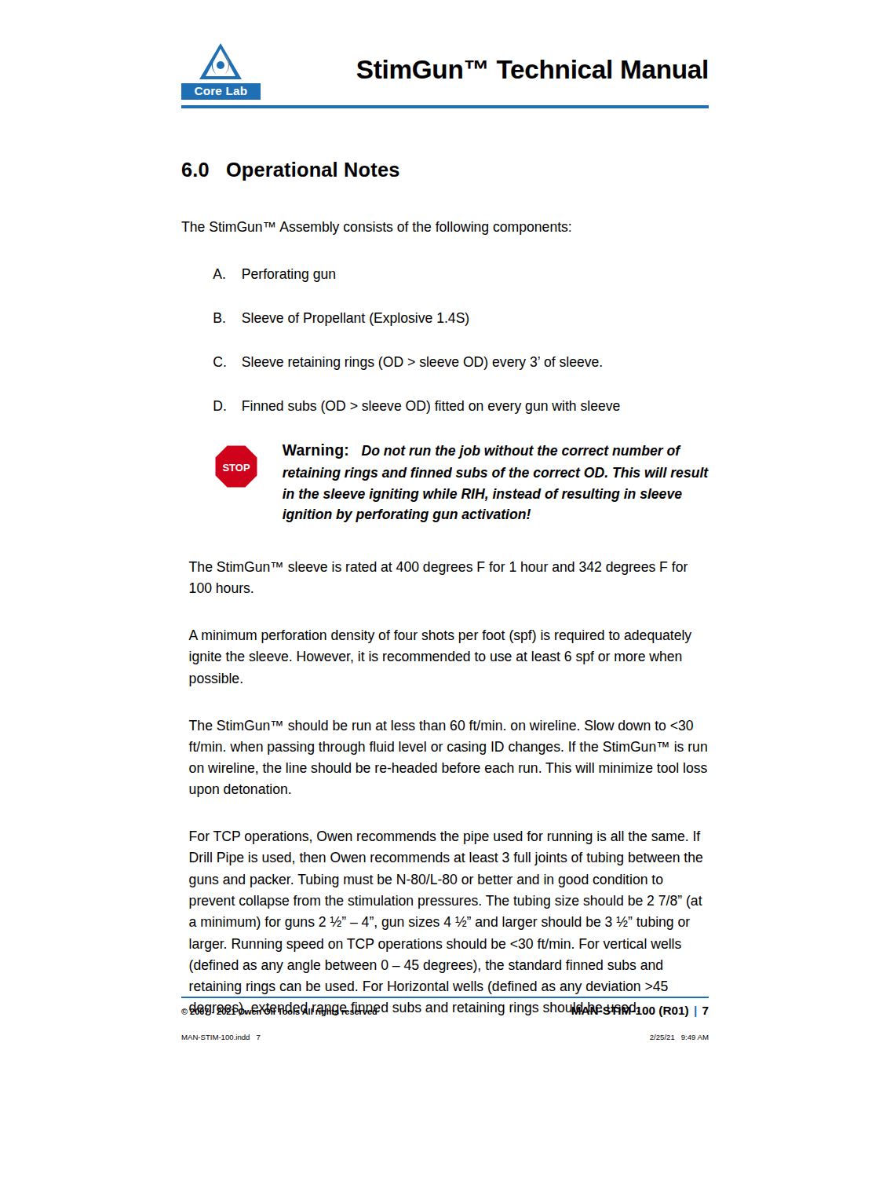Core Lab
StimGun™ Technical Manual
6.0 Operational Notes
The StimGun™ Assembly consists of the following components:
A. Perforating gun
B. Sleeve of Propellant (Explosive 1.4S)
C. Sleeve retaining rings (OD > sleeve OD) every 3’ of sleeve.
D. Finned subs (OD > sleeve OD) fitted on every gun with sleeve
STOP
Warning: Do not run the job without the correct number of retaining rings and finned subs of the correct OD. This will result in the sleeve igniting while RIH, instead of resulting in sleeve ignition by perforating gun activation!
The StimGun™ sleeve is rated at 400 degrees F for 1 hour and 342 degrees F for 100 hours.
A minimum perforation density of four shots per foot (spf) is required to adequately ignite the sleeve. However, it is recommended to use at least 6 spf or more when possible.
The StimGun™ should be run at less than 60 ft/min. on wireline. Slow down to <30 ft/min. when passing through fluid level or casing ID changes. If the StimGun™ is run on wireline, the line should be re-headed before each run. This will minimize tool loss upon detonation.
For TCP operations, Owen recommends the pipe used for running is all the same. If Drill Pipe is used, then Owen recommends at least 3 full joints of tubing between the guns and packer. Tubing must be N-80/L-80 or better and in good condition to prevent collapse from the stimulation pressures. The tubing size should be 2 7/8” (at a minimum) for guns 2 ½” – 4”, gun sizes 4 ½” and larger should be 3 ½” tubing or larger. Running speed on TCP operations should be <30 ft/min. For vertical wells (defined as any angle between 0 – 45 degrees), the standard finned subs and retaining rings can be used. For Horizontal wells (defined as any deviation >45 degrees), extended range finned subs and retaining rings should be used.
© 2007 - 2021 Owen Oil Tools All rights reserved
MAN-STIM-100 (R01) | 7
MAN-STIM-100.indd 7
2/25/21 9:49 AM